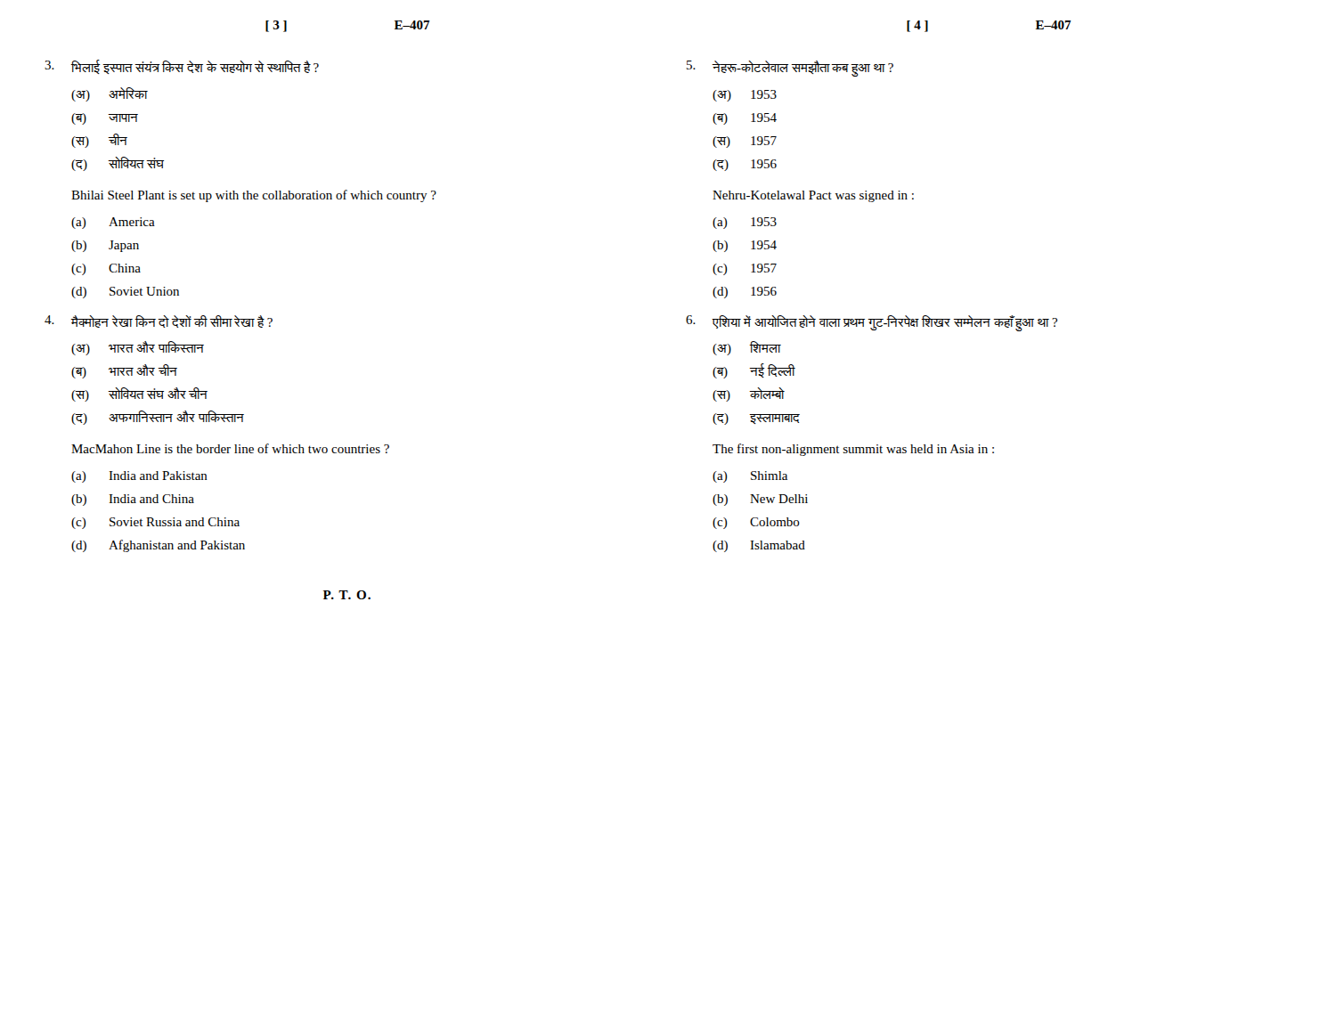[ 3 ] E–407
3.
भिलाई इस्पात संयंत्र किस देश के सहयोग से स्थापित है ?
(अ) अमेरिका
(ब) जापान
(स) चीन
(द) सोवियत संघ
Bhilai Steel Plant is set up with the collaboration of which country ?
(a) America
(b) Japan
(c) China
(d) Soviet Union
4.
मैक्मोहन रेखा किन दो देशों की सीमा रेखा है ?
(अ) भारत और पाकिस्तान
(ब) भारत और चीन
(स) सोवियत संघ और चीन
(द) अफगानिस्तान और पाकिस्तान
MacMahon Line is the border line of which two countries ?
(a) India and Pakistan
(b) India and China
(c) Soviet Russia and China
(d) Afghanistan and Pakistan
P. T. O.
[ 4 ] E–407
5.
नेहरू-कोटलेवाल समझौता कब हुआ था ?
(अ) 1953
(ब) 1954
(स) 1957
(द) 1956
Nehru-Kotelawal Pact was signed in :
(a) 1953
(b) 1954
(c) 1957
(d) 1956
6.
एशिया में आयोजित होने वाला प्रथम गुट-निरपेक्ष शिखर सम्मेलन कहाँ हुआ था ?
(अ) शिमला
(ब) नई दिल्ली
(स) कोलम्बो
(द) इस्लामाबाद
The first non-alignment summit was held in Asia in :
(a) Shimla
(b) New Delhi
(c) Colombo
(d) Islamabad